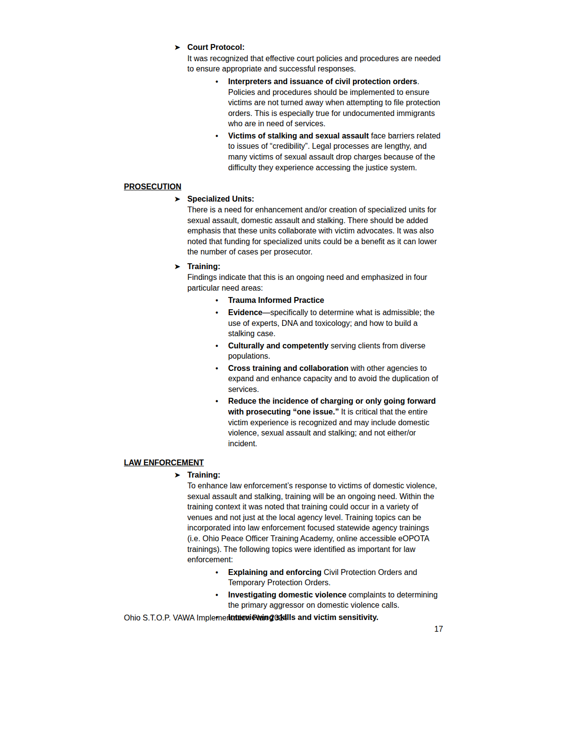➤
Court Protocol:
It was recognized that effective court policies and procedures are needed to ensure appropriate and successful responses.
Interpreters and issuance of civil protection orders. Policies and procedures should be implemented to ensure victims are not turned away when attempting to file protection orders. This is especially true for undocumented immigrants who are in need of services.
Victims of stalking and sexual assault face barriers related to issues of “credibility”. Legal processes are lengthy, and many victims of sexual assault drop charges because of the difficulty they experience accessing the justice system.
PROSECUTION
➤
Specialized Units:
There is a need for enhancement and/or creation of specialized units for sexual assault, domestic assault and stalking. There should be added emphasis that these units collaborate with victim advocates. It was also noted that funding for specialized units could be a benefit as it can lower the number of cases per prosecutor.
➤
Training:
Findings indicate that this is an ongoing need and emphasized in four particular need areas:
Trauma Informed Practice
Evidence—specifically to determine what is admissible; the use of experts, DNA and toxicology; and how to build a stalking case.
Culturally and competently serving clients from diverse populations.
Cross training and collaboration with other agencies to expand and enhance capacity and to avoid the duplication of services.
Reduce the incidence of charging or only going forward with prosecuting “one issue.” It is critical that the entire victim experience is recognized and may include domestic violence, sexual assault and stalking; and not either/or incident.
LAW ENFORCEMENT
➤
Training:
To enhance law enforcement’s response to victims of domestic violence, sexual assault and stalking, training will be an ongoing need. Within the training context it was noted that training could occur in a variety of venues and not just at the local agency level. Training topics can be incorporated into law enforcement focused statewide agency trainings (i.e. Ohio Peace Officer Training Academy, online accessible eOPOTA trainings). The following topics were identified as important for law enforcement:
Explaining and enforcing Civil Protection Orders and Temporary Protection Orders.
Investigating domestic violence complaints to determining the primary aggressor on domestic violence calls.
Interviewing skills and victim sensitivity.
Ohio S.T.O.P. VAWA Implementation Plan 2014
17